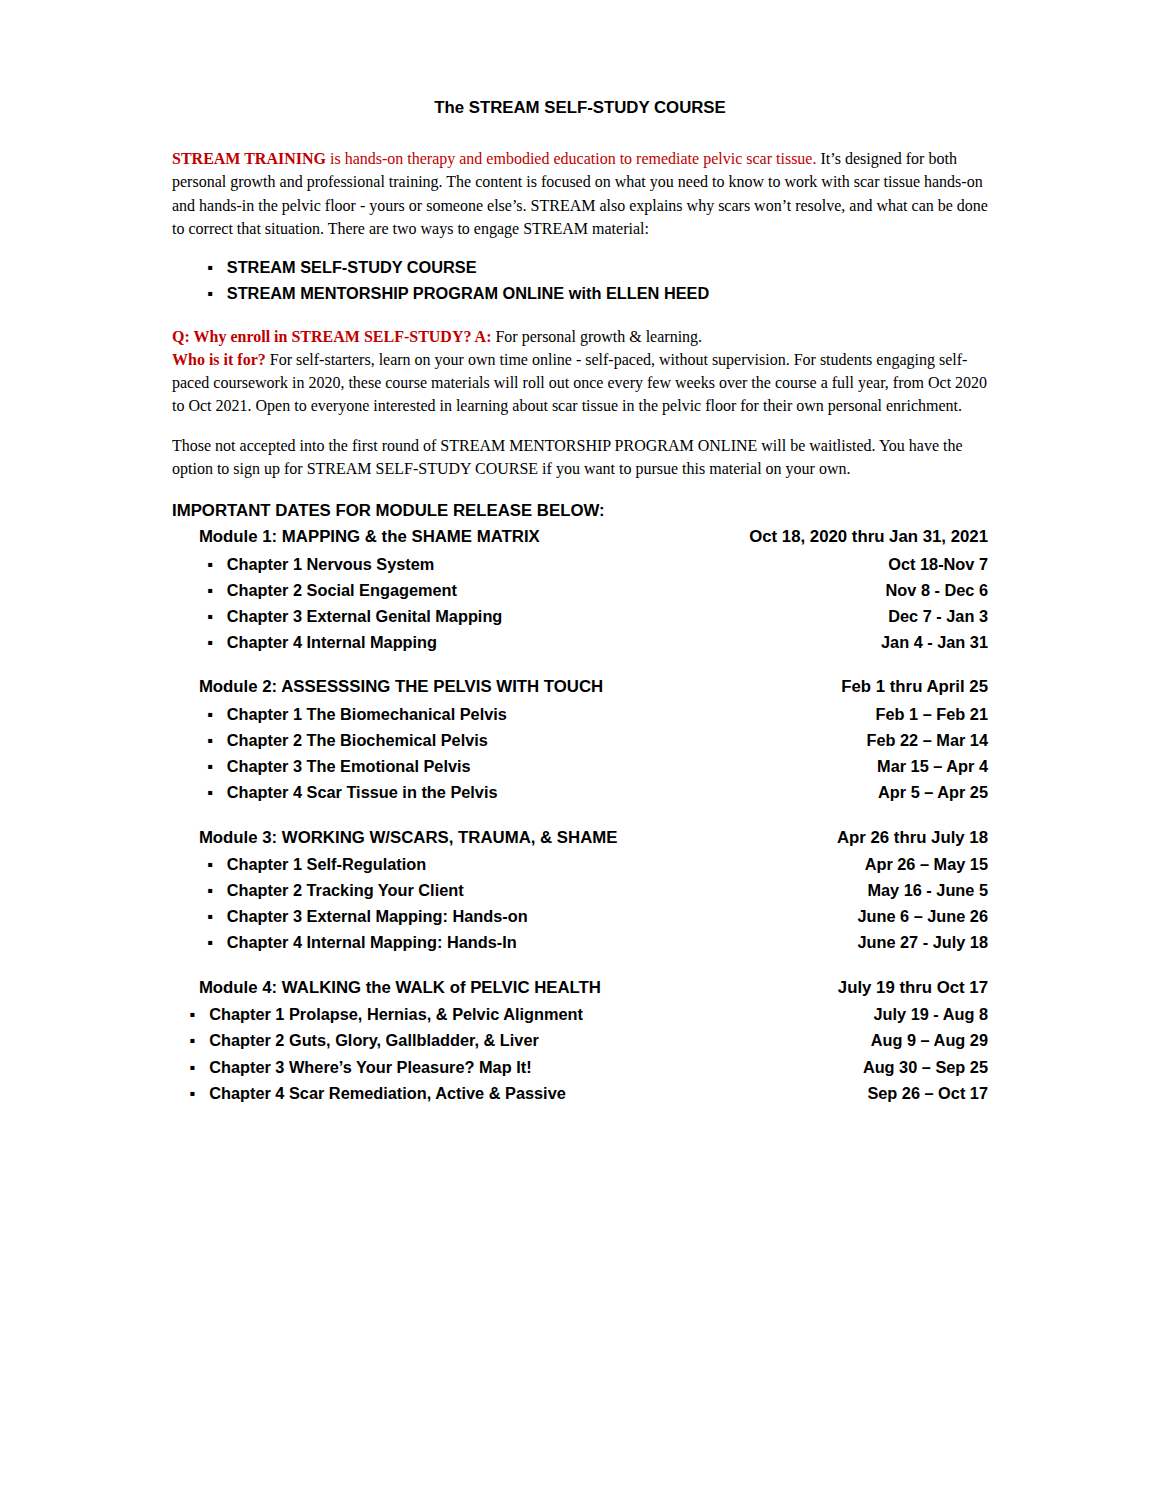The STREAM SELF-STUDY COURSE
STREAM TRAINING is hands-on therapy and embodied education to remediate pelvic scar tissue. It’s designed for both personal growth and professional training. The content is focused on what you need to know to work with scar tissue hands-on and hands-in the pelvic floor - yours or someone else’s. STREAM also explains why scars won’t resolve, and what can be done to correct that situation. There are two ways to engage STREAM material:
STREAM SELF-STUDY COURSE
STREAM MENTORSHIP PROGRAM ONLINE with ELLEN HEED
Q: Why enroll in STREAM SELF-STUDY? A: For personal growth & learning.
Who is it for? For self-starters, learn on your own time online - self-paced, without supervision. For students engaging self-paced coursework in 2020, these course materials will roll out once every few weeks over the course a full year, from Oct 2020 to Oct 2021. Open to everyone interested in learning about scar tissue in the pelvic floor for their own personal enrichment.
Those not accepted into the first round of STREAM MENTORSHIP PROGRAM ONLINE will be waitlisted. You have the option to sign up for STREAM SELF-STUDY COURSE if you want to pursue this material on your own.
IMPORTANT DATES FOR MODULE RELEASE BELOW:
Module 1: MAPPING & the SHAME MATRIX Oct 18, 2020 thru Jan 31, 2021
Chapter 1 Nervous System Oct 18-Nov 7
Chapter 2 Social Engagement Nov 8 - Dec 6
Chapter 3 External Genital Mapping Dec 7 - Jan 3
Chapter 4 Internal Mapping Jan 4 - Jan 31
Module 2: ASSESSSING THE PELVIS WITH TOUCH Feb 1 thru April 25
Chapter 1 The Biomechanical Pelvis Feb 1 – Feb 21
Chapter 2 The Biochemical Pelvis Feb 22 – Mar 14
Chapter 3 The Emotional Pelvis Mar 15 – Apr 4
Chapter 4 Scar Tissue in the Pelvis Apr 5 – Apr 25
Module 3: WORKING W/SCARS, TRAUMA, & SHAME Apr 26 thru July 18
Chapter 1 Self-Regulation Apr 26 – May 15
Chapter 2 Tracking Your Client May 16 - June 5
Chapter 3 External Mapping: Hands-on June 6 – June 26
Chapter 4 Internal Mapping: Hands-In June 27 - July 18
Module 4: WALKING the WALK of PELVIC HEALTH July 19 thru Oct 17
Chapter 1 Prolapse, Hernias, & Pelvic Alignment July 19 - Aug 8
Chapter 2 Guts, Glory, Gallbladder, & Liver Aug 9 – Aug 29
Chapter 3 Where’s Your Pleasure? Map It!Aug 30 – Sep 25
Chapter 4 Scar Remediation, Active & Passive Sep 26 – Oct 17